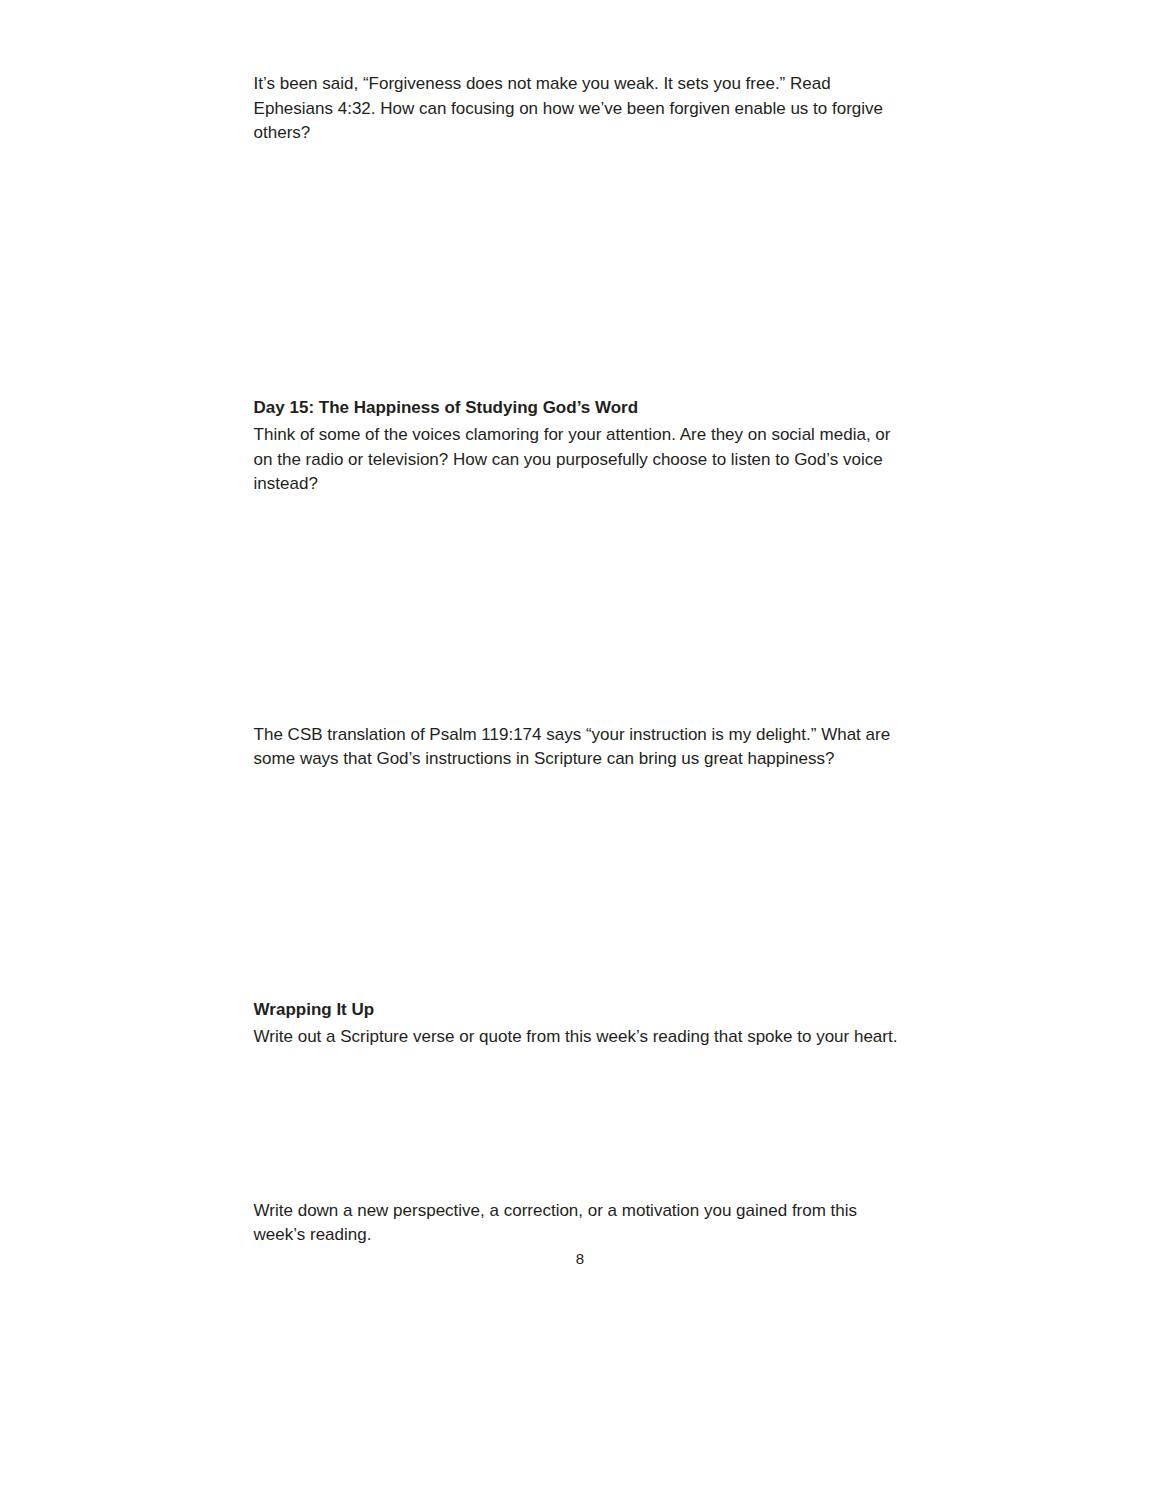It’s been said, “Forgiveness does not make you weak. It sets you free.” Read Ephesians 4:32. How can focusing on how we’ve been forgiven enable us to forgive others?
Day 15: The Happiness of Studying God’s Word
Think of some of the voices clamoring for your attention. Are they on social media, or on the radio or television? How can you purposefully choose to listen to God’s voice instead?
The CSB translation of Psalm 119:174 says “your instruction is my delight.” What are some ways that God’s instructions in Scripture can bring us great happiness?
Wrapping It Up
Write out a Scripture verse or quote from this week’s reading that spoke to your heart.
Write down a new perspective, a correction, or a motivation you gained from this week’s reading.
8